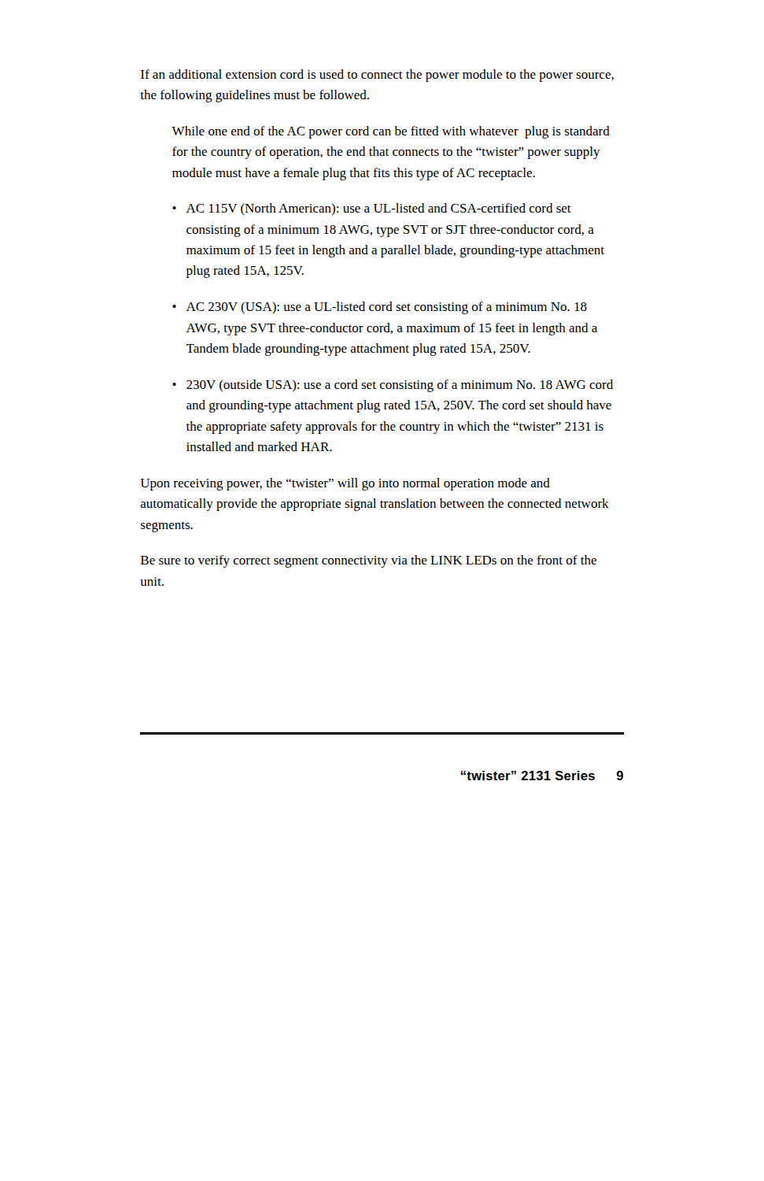If an additional extension cord is used to connect the power module to the power source, the following guidelines must be followed.
While one end of the AC power cord can be fitted with whatever plug is standard for the country of operation, the end that connects to the “twister” power supply module must have a female plug that fits this type of AC receptacle.
AC 115V (North American): use a UL-listed and CSA-certified cord set consisting of a minimum 18 AWG, type SVT or SJT three-conductor cord, a maximum of 15 feet in length and a parallel blade, grounding-type attachment plug rated 15A, 125V.
AC 230V (USA): use a UL-listed cord set consisting of a minimum No. 18 AWG, type SVT three-conductor cord, a maximum of 15 feet in length and a Tandem blade grounding-type attachment plug rated 15A, 250V.
230V (outside USA): use a cord set consisting of a minimum No. 18 AWG cord and grounding-type attachment plug rated 15A, 250V. The cord set should have the appropriate safety approvals for the country in which the “twister” 2131 is installed and marked HAR.
Upon receiving power, the “twister” will go into normal operation mode and automatically provide the appropriate signal translation between the connected network segments.
Be sure to verify correct segment connectivity via the LINK LEDs on the front of the unit.
“twister” 2131 Series9